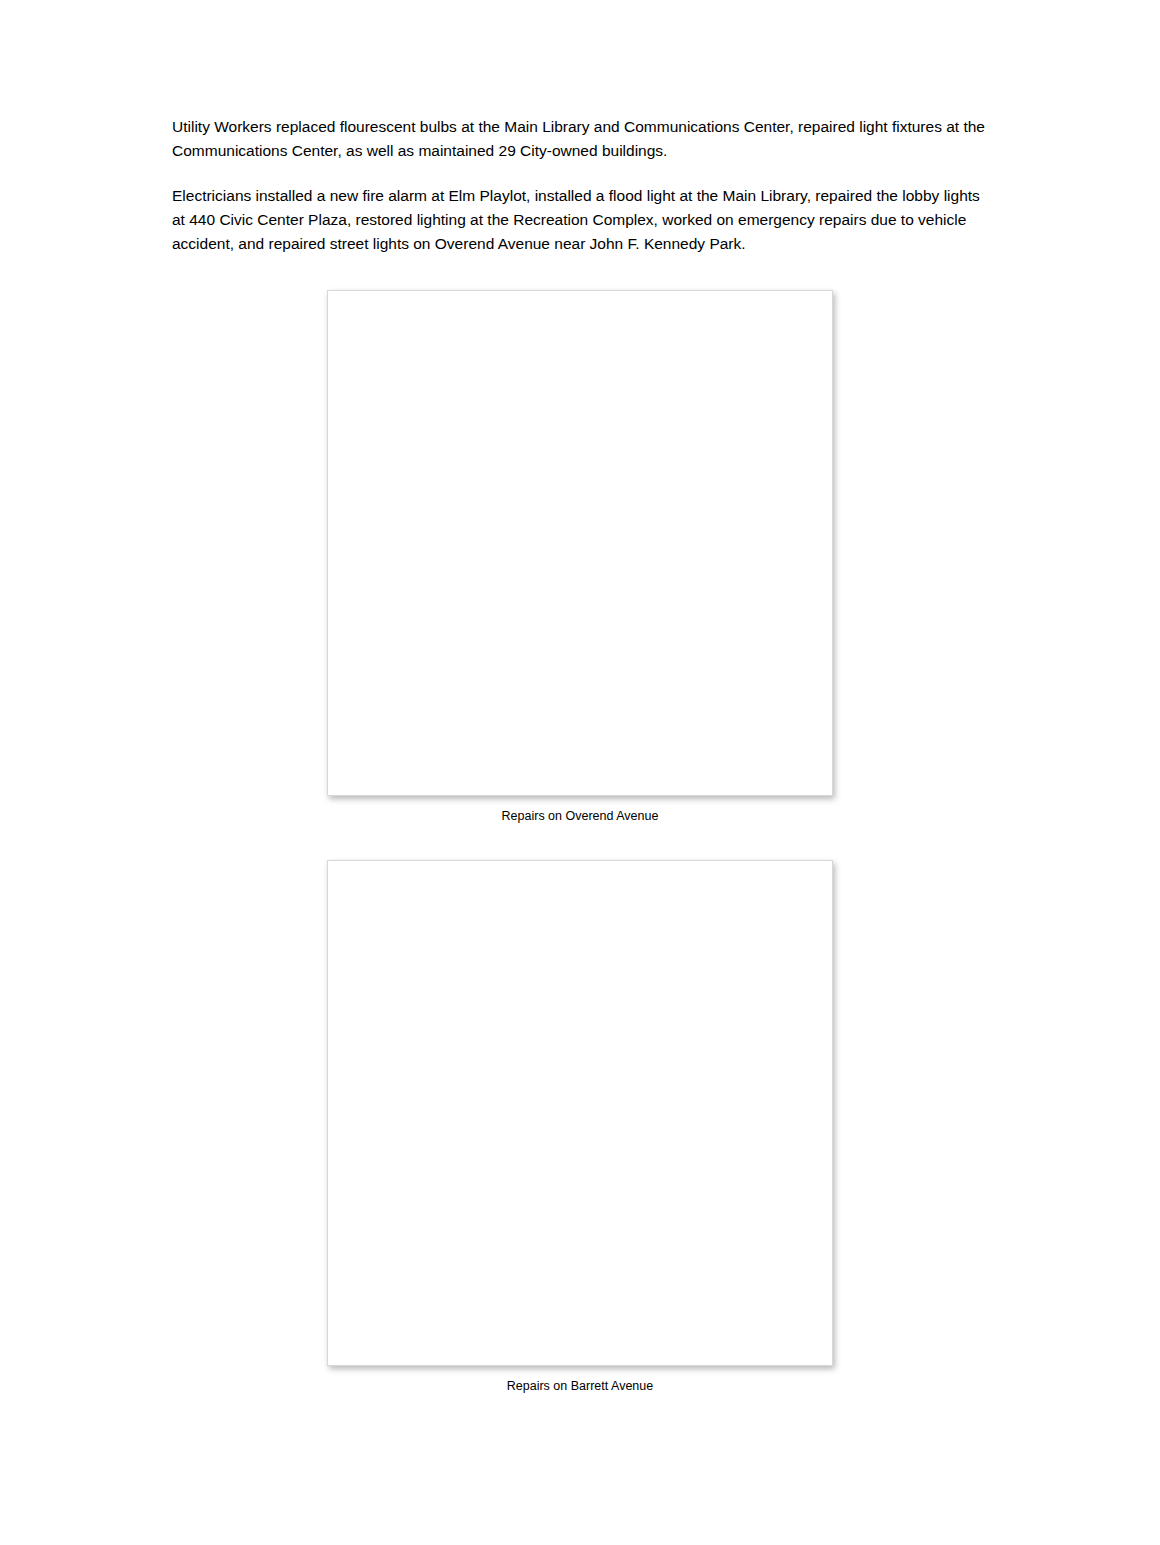Utility Workers replaced flourescent bulbs at the Main Library and Communications Center, repaired light fixtures at the Communications Center, as well as maintained 29 City-owned buildings.
Electricians installed a new fire alarm at Elm Playlot, installed a flood light at the Main Library, repaired the lobby lights at 440 Civic Center Plaza, restored lighting at the Recreation Complex, worked on emergency repairs due to vehicle accident, and repaired street lights on Overend Avenue near John F. Kennedy Park.
Repairs on Overend Avenue
Repairs on Barrett Avenue